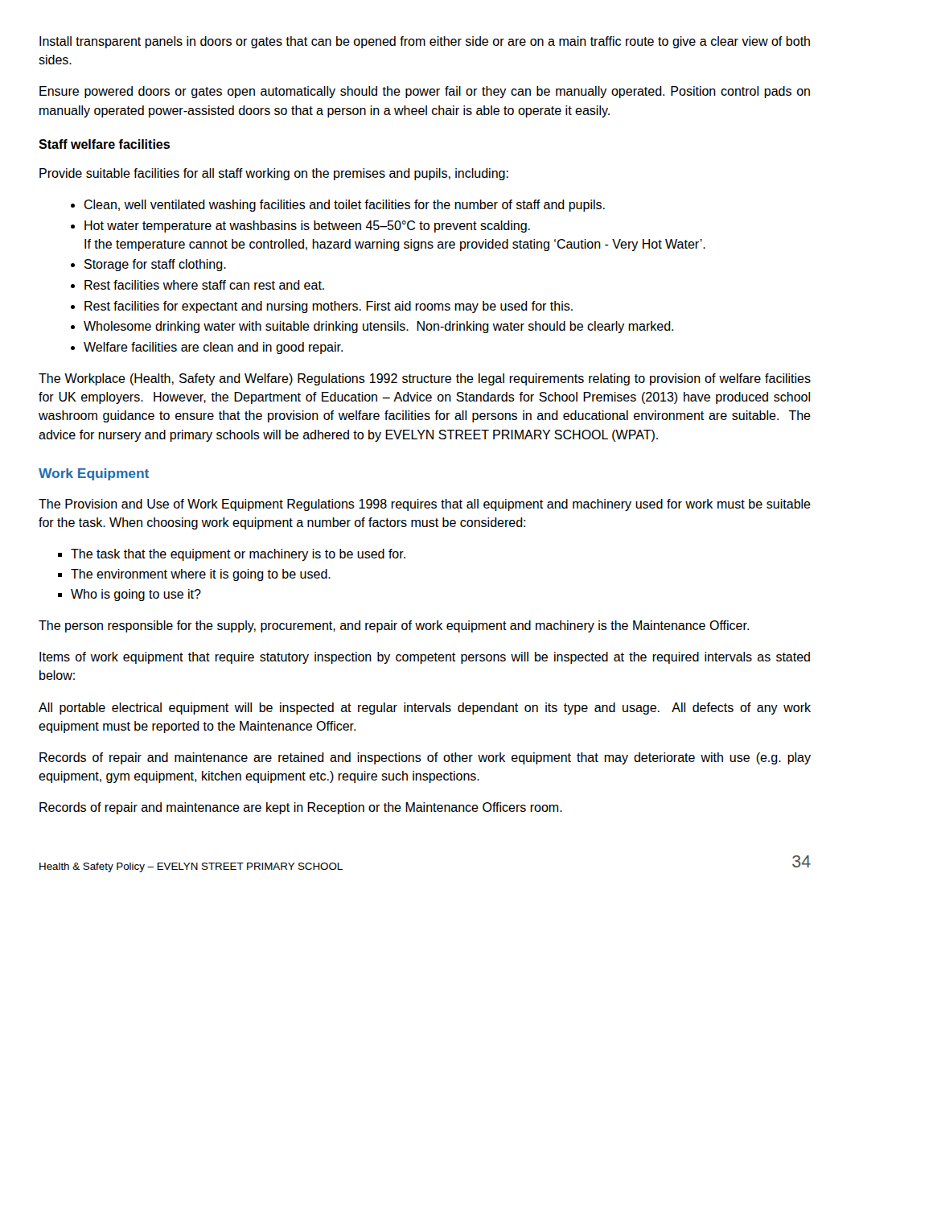Install transparent panels in doors or gates that can be opened from either side or are on a main traffic route to give a clear view of both sides.
Ensure powered doors or gates open automatically should the power fail or they can be manually operated. Position control pads on manually operated power-assisted doors so that a person in a wheel chair is able to operate it easily.
Staff welfare facilities
Provide suitable facilities for all staff working on the premises and pupils, including:
Clean, well ventilated washing facilities and toilet facilities for the number of staff and pupils.
Hot water temperature at washbasins is between 45–50°C to prevent scalding.
If the temperature cannot be controlled, hazard warning signs are provided stating ‘Caution - Very Hot Water’.
Storage for staff clothing.
Rest facilities where staff can rest and eat.
Rest facilities for expectant and nursing mothers. First aid rooms may be used for this.
Wholesome drinking water with suitable drinking utensils. Non-drinking water should be clearly marked.
Welfare facilities are clean and in good repair.
The Workplace (Health, Safety and Welfare) Regulations 1992 structure the legal requirements relating to provision of welfare facilities for UK employers. However, the Department of Education – Advice on Standards for School Premises (2013) have produced school washroom guidance to ensure that the provision of welfare facilities for all persons in and educational environment are suitable. The advice for nursery and primary schools will be adhered to by EVELYN STREET PRIMARY SCHOOL (WPAT).
Work Equipment
The Provision and Use of Work Equipment Regulations 1998 requires that all equipment and machinery used for work must be suitable for the task. When choosing work equipment a number of factors must be considered:
The task that the equipment or machinery is to be used for.
The environment where it is going to be used.
Who is going to use it?
The person responsible for the supply, procurement, and repair of work equipment and machinery is the Maintenance Officer.
Items of work equipment that require statutory inspection by competent persons will be inspected at the required intervals as stated below:
All portable electrical equipment will be inspected at regular intervals dependant on its type and usage. All defects of any work equipment must be reported to the Maintenance Officer.
Records of repair and maintenance are retained and inspections of other work equipment that may deteriorate with use (e.g. play equipment, gym equipment, kitchen equipment etc.) require such inspections.
Records of repair and maintenance are kept in Reception or the Maintenance Officers room.
Health & Safety Policy – EVELYN STREET PRIMARY SCHOOL 34